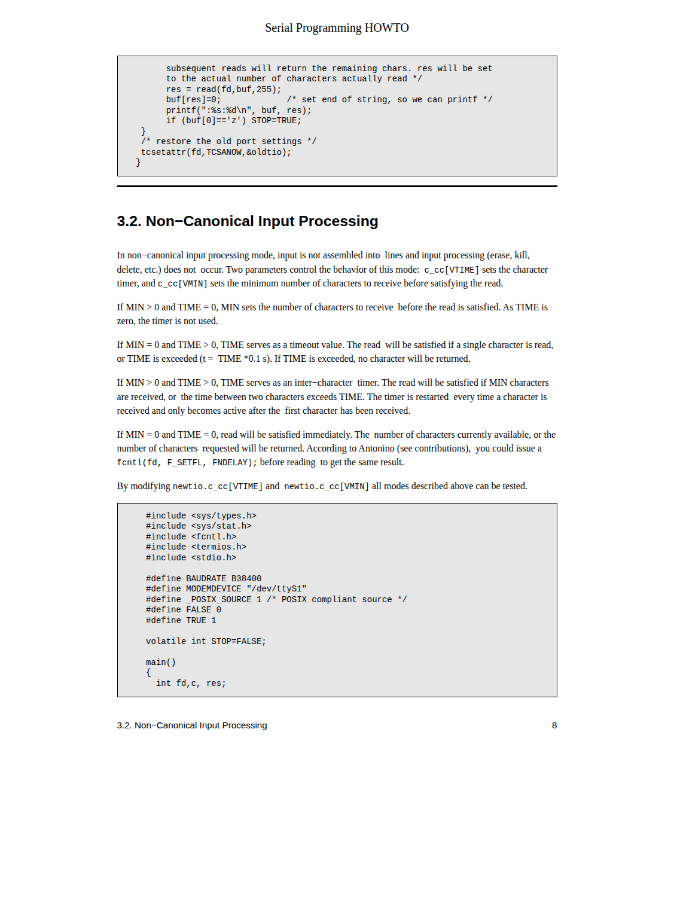Serial Programming HOWTO
        subsequent reads will return the remaining chars. res will be set
        to the actual number of characters actually read */
        res = read(fd,buf,255);
        buf[res]=0;             /* set end of string, so we can printf */
        printf(":%s:%d\n", buf, res);
        if (buf[0]=='z') STOP=TRUE;
   }
   /* restore the old port settings */
   tcsetattr(fd,TCSANOW,&oldtio);
  }
3.2. Non−Canonical Input Processing
In non−canonical input processing mode, input is not assembled into lines and input processing (erase, kill, delete, etc.) does not occur. Two parameters control the behavior of this mode: c_cc[VTIME] sets the character timer, and c_cc[VMIN] sets the minimum number of characters to receive before satisfying the read.
If MIN > 0 and TIME = 0, MIN sets the number of characters to receive before the read is satisfied. As TIME is zero, the timer is not used.
If MIN = 0 and TIME > 0, TIME serves as a timeout value. The read will be satisfied if a single character is read, or TIME is exceeded (t = TIME *0.1 s). If TIME is exceeded, no character will be returned.
If MIN > 0 and TIME > 0, TIME serves as an inter−character timer. The read will be satisfied if MIN characters are received, or the time between two characters exceeds TIME. The timer is restarted every time a character is received and only becomes active after the first character has been received.
If MIN = 0 and TIME = 0, read will be satisfied immediately. The number of characters currently available, or the number of characters requested will be returned. According to Antonino (see contributions), you could issue a fcntl(fd, F_SETFL, FNDELAY); before reading to get the same result.
By modifying newtio.c_cc[VTIME] and newtio.c_cc[VMIN] all modes described above can be tested.
    #include <sys/types.h>
    #include <sys/stat.h>
    #include <fcntl.h>
    #include <termios.h>
    #include <stdio.h>

    #define BAUDRATE B38400
    #define MODEMDEVICE "/dev/ttyS1"
    #define _POSIX_SOURCE 1 /* POSIX compliant source */
    #define FALSE 0
    #define TRUE 1

    volatile int STOP=FALSE;

    main()
    {
      int fd,c, res;
3.2. Non−Canonical Input Processing 8